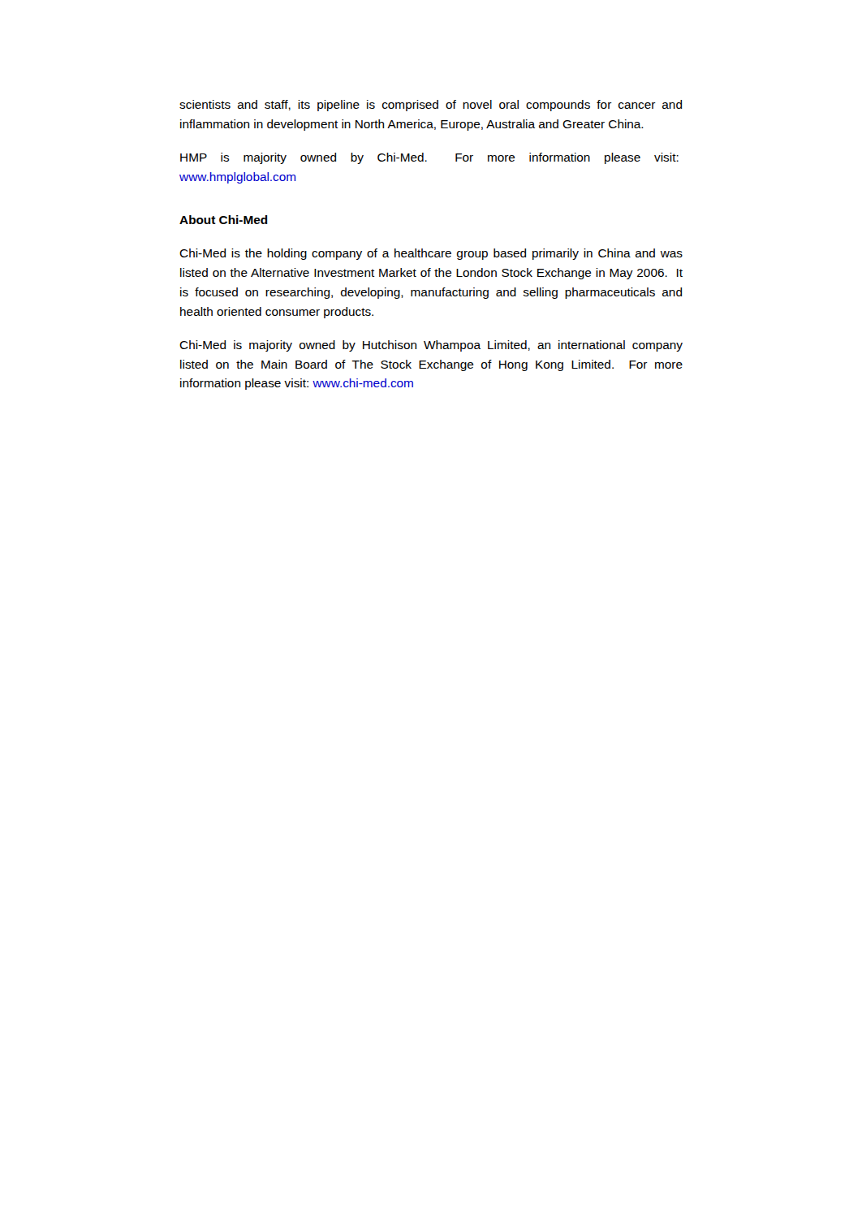scientists and staff, its pipeline is comprised of novel oral compounds for cancer and inflammation in development in North America, Europe, Australia and Greater China.
HMP is majority owned by Chi-Med. For more information please visit: www.hmplglobal.com
About Chi-Med
Chi-Med is the holding company of a healthcare group based primarily in China and was listed on the Alternative Investment Market of the London Stock Exchange in May 2006. It is focused on researching, developing, manufacturing and selling pharmaceuticals and health oriented consumer products.
Chi-Med is majority owned by Hutchison Whampoa Limited, an international company listed on the Main Board of The Stock Exchange of Hong Kong Limited. For more information please visit: www.chi-med.com